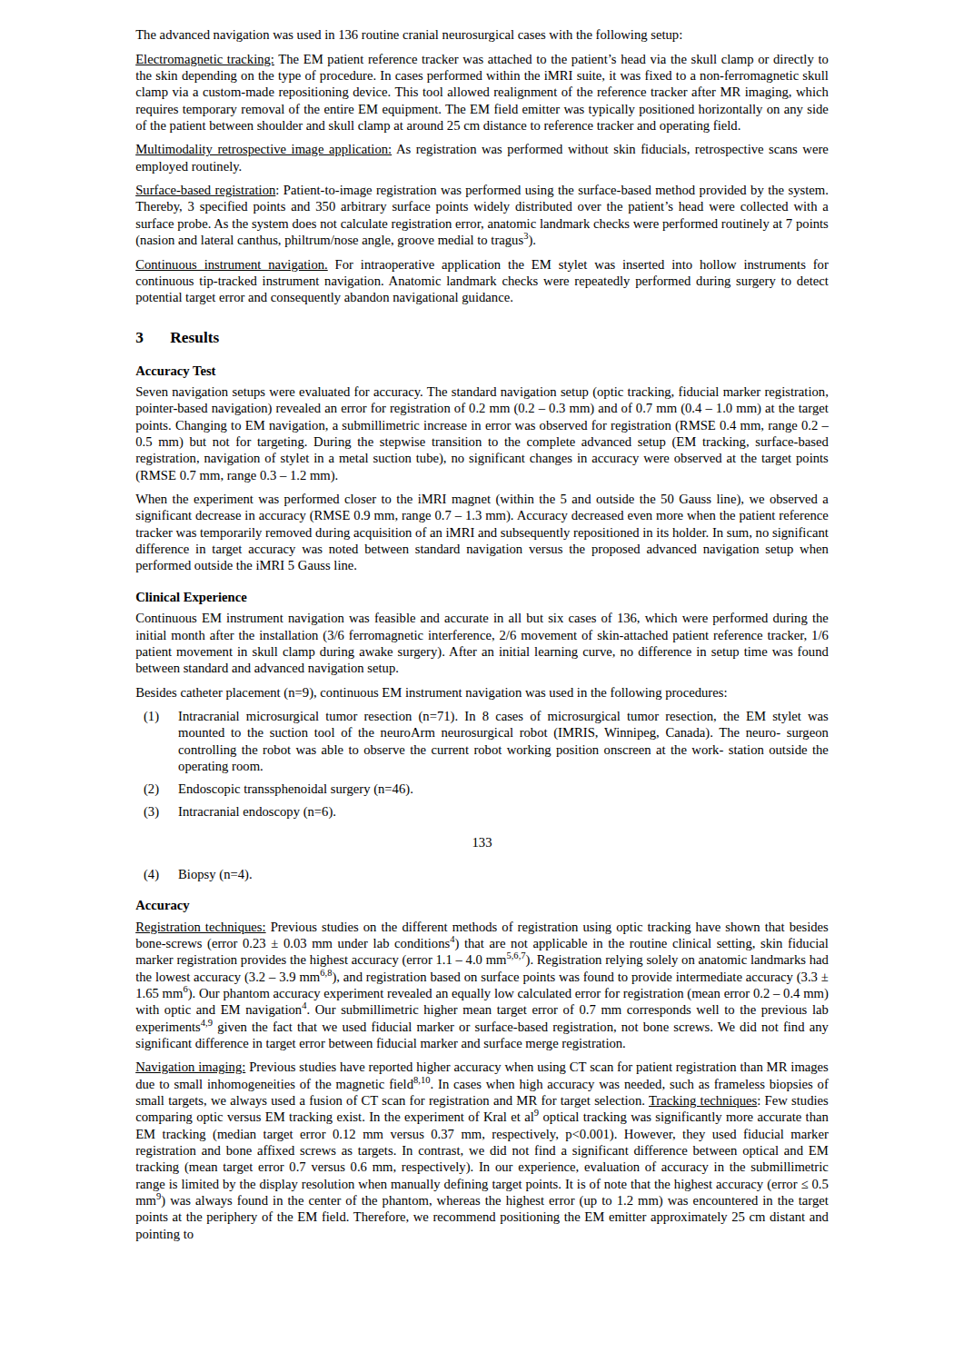The advanced navigation was used in 136 routine cranial neurosurgical cases with the following setup:
Electromagnetic tracking: The EM patient reference tracker was attached to the patient’s head via the skull clamp or directly to the skin depending on the type of procedure. In cases performed within the iMRI suite, it was fixed to a non-ferromagnetic skull clamp via a custom-made repositioning device. This tool allowed realignment of the reference tracker after MR imaging, which requires temporary removal of the entire EM equipment. The EM field emitter was typically positioned horizontally on any side of the patient between shoulder and skull clamp at around 25 cm distance to reference tracker and operating field.
Multimodality retrospective image application: As registration was performed without skin fiducials, retrospective scans were employed routinely.
Surface-based registration: Patient-to-image registration was performed using the surface-based method provided by the system. Thereby, 3 specified points and 350 arbitrary surface points widely distributed over the patient’s head were collected with a surface probe. As the system does not calculate registration error, anatomic landmark checks were performed routinely at 7 points (nasion and lateral canthus, philtrum/nose angle, groove medial to tragus3).
Continuous instrument navigation. For intraoperative application the EM stylet was inserted into hollow instruments for continuous tip-tracked instrument navigation. Anatomic landmark checks were repeatedly performed during surgery to detect potential target error and consequently abandon navigational guidance.
3 Results
Accuracy Test
Seven navigation setups were evaluated for accuracy. The standard navigation setup (optic tracking, fiducial marker registration, pointer-based navigation) revealed an error for registration of 0.2 mm (0.2 – 0.3 mm) and of 0.7 mm (0.4 – 1.0 mm) at the target points. Changing to EM navigation, a submillimetric increase in error was observed for registration (RMSE 0.4 mm, range 0.2 – 0.5 mm) but not for targeting. During the stepwise transition to the complete advanced setup (EM tracking, surface-based registration, navigation of stylet in a metal suction tube), no significant changes in accuracy were observed at the target points (RMSE 0.7 mm, range 0.3 – 1.2 mm).
When the experiment was performed closer to the iMRI magnet (within the 5 and outside the 50 Gauss line), we observed a significant decrease in accuracy (RMSE 0.9 mm, range 0.7 – 1.3 mm). Accuracy decreased even more when the patient reference tracker was temporarily removed during acquisition of an iMRI and subsequently repositioned in its holder. In sum, no significant difference in target accuracy was noted between standard navigation versus the proposed advanced navigation setup when performed outside the iMRI 5 Gauss line.
Clinical Experience
Continuous EM instrument navigation was feasible and accurate in all but six cases of 136, which were performed during the initial month after the installation (3/6 ferromagnetic interference, 2/6 movement of skin-attached patient reference tracker, 1/6 patient movement in skull clamp during awake surgery). After an initial learning curve, no difference in setup time was found between standard and advanced navigation setup.
Besides catheter placement (n=9), continuous EM instrument navigation was used in the following procedures:
(1) Intracranial microsurgical tumor resection (n=71). In 8 cases of microsurgical tumor resection, the EM stylet was mounted to the suction tool of the neuroArm neurosurgical robot (IMRIS, Winnipeg, Canada). The neuro- surgeon controlling the robot was able to observe the current robot working position onscreen at the work- station outside the operating room.
(2) Endoscopic transsphenoidal surgery (n=46).
(3) Intracranial endoscopy (n=6).
133
(4) Biopsy (n=4).
Accuracy
Registration techniques: Previous studies on the different methods of registration using optic tracking have shown that besides bone-screws (error 0.23 ± 0.03 mm under lab conditions4) that are not applicable in the routine clinical setting, skin fiducial marker registration provides the highest accuracy (error 1.1 – 4.0 mm5,6,7). Registration relying solely on anatomic landmarks had the lowest accuracy (3.2 – 3.9 mm6,8), and registration based on surface points was found to provide intermediate accuracy (3.3 ± 1.65 mm6). Our phantom accuracy experiment revealed an equally low calculated error for registration (mean error 0.2 – 0.4 mm) with optic and EM navigation4. Our submillimetric higher mean target error of 0.7 mm corresponds well to the previous lab experiments4,9 given the fact that we used fiducial marker or surface-based registration, not bone screws. We did not find any significant difference in target error between fiducial marker and surface merge registration.
Navigation imaging: Previous studies have reported higher accuracy when using CT scan for patient registration than MR images due to small inhomogeneities of the magnetic field8,10. In cases when high accuracy was needed, such as frameless biopsies of small targets, we always used a fusion of CT scan for registration and MR for target selection. Tracking techniques: Few studies comparing optic versus EM tracking exist. In the experiment of Kral et al9 optical tracking was significantly more accurate than EM tracking (median target error 0.12 mm versus 0.37 mm, respectively, p<0.001). However, they used fiducial marker registration and bone affixed screws as targets. In contrast, we did not find a significant difference between optical and EM tracking (mean target error 0.7 versus 0.6 mm, respectively). In our experience, evaluation of accuracy in the submillimetric range is limited by the display resolution when manually defining target points. It is of note that the highest accuracy (error ≤ 0.5 mm9) was always found in the center of the phantom, whereas the highest error (up to 1.2 mm) was encountered in the target points at the periphery of the EM field. Therefore, we recommend positioning the EM emitter approximately 25 cm distant and pointing to